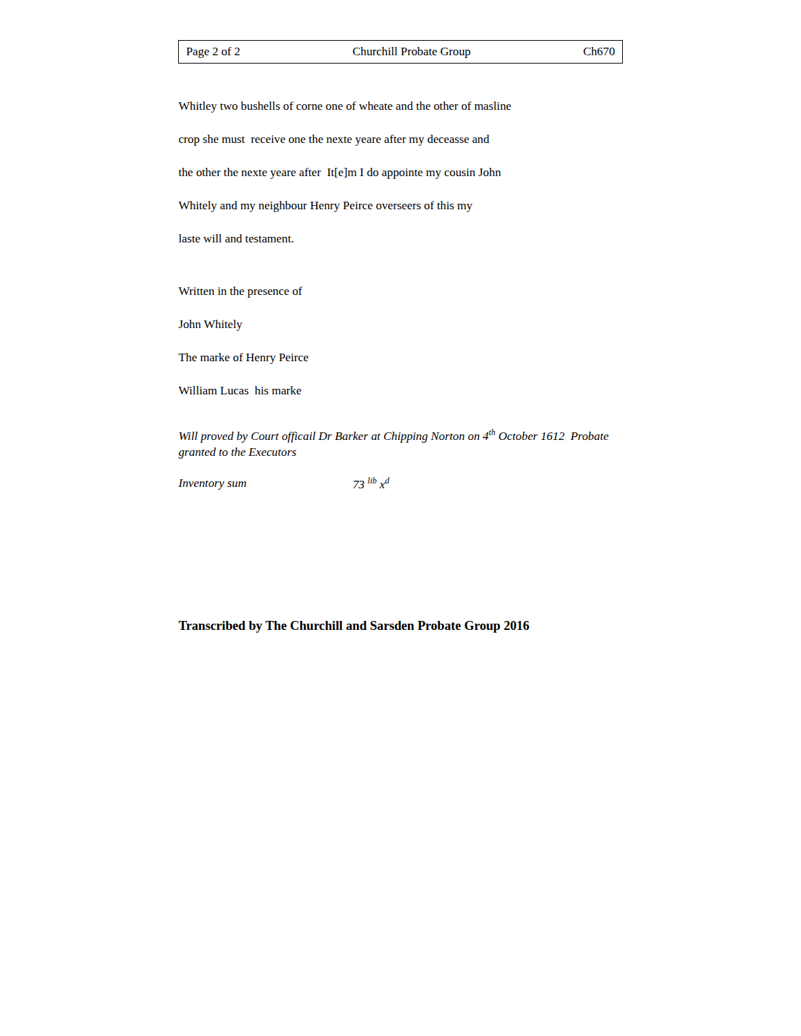Page 2 of 2 Churchill Probate Group Ch670
Whitley two bushells of corne one of wheate and the other of masline
crop she must receive one the nexte yeare after my deceasse and
the other the nexte yeare after It[e]m I do appointe my cousin John
Whitely and my neighbour Henry Peirce overseers of this my
laste will and testament.
Written in the presence of
John Whitely
The marke of Henry Peirce
William Lucas his marke
Will proved by Court officail Dr Barker at Chipping Norton on 4th October 1612 Probate granted to the Executors
Inventory sum 73 lib xd
Transcribed by The Churchill and Sarsden Probate Group 2016